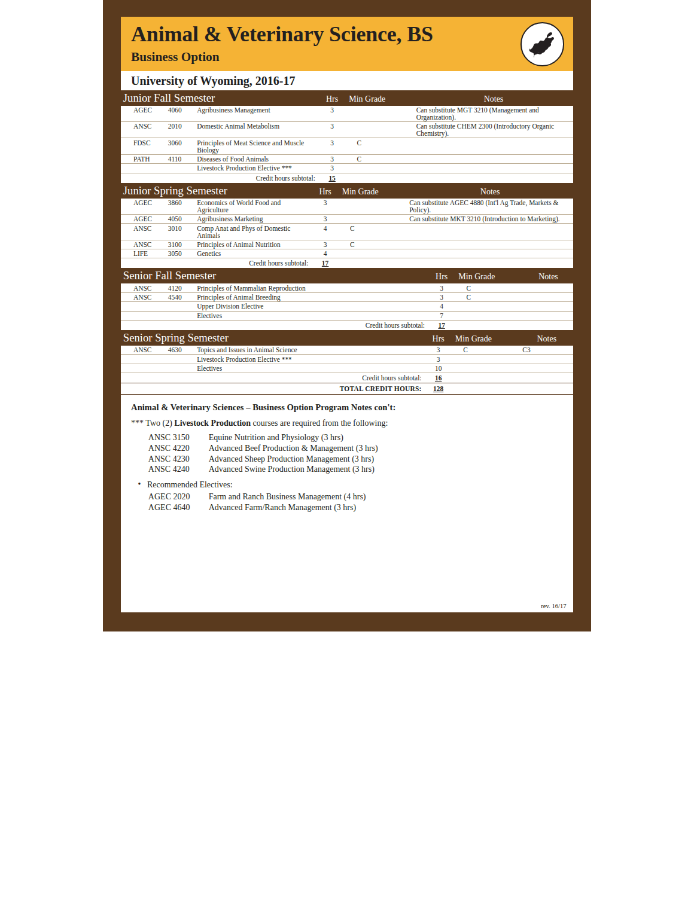Animal & Veterinary Science, BS
Business Option
University of Wyoming, 2016-17
| Junior Fall Semester | Hrs | Min Grade | Notes |
| --- | --- | --- | --- |
| AGEC | 4060 | Agribusiness Management | 3 | | Can substitute MGT 3210 (Management and Organization). |
| ANSC | 2010 | Domestic Animal Metabolism | 3 | | Can substitute CHEM 2300 (Introductory Organic Chemistry). |
| FDSC | 3060 | Principles of Meat Science and Muscle Biology | 3 | C | |
| PATH | 4110 | Diseases of Food Animals | 3 | C | |
| | | Livestock Production Elective *** | 3 | | |
| Credit hours subtotal: | 15 | | |
| Junior Spring Semester | Hrs | Min Grade | Notes |
| --- | --- | --- | --- |
| AGEC | 3860 | Economics of World Food and Agriculture | 3 | | Can substitute AGEC 4880 (Int'l Ag Trade, Markets & Policy). |
| AGEC | 4050 | Agribusiness Marketing | 3 | | Can substitute MKT 3210 (Introduction to Marketing). |
| ANSC | 3010 | Comp Anat and Phys of Domestic Animals | 4 | C | |
| ANSC | 3100 | Principles of Animal Nutrition | 3 | C | |
| LIFE | 3050 | Genetics | 4 | | |
| Credit hours subtotal: | 17 | | |
| Senior Fall Semester | Hrs | Min Grade | Notes |
| --- | --- | --- | --- |
| ANSC | 4120 | Principles of Mammalian Reproduction | 3 | C | |
| ANSC | 4540 | Principles of Animal Breeding | 3 | C | |
| | | Upper Division Elective | 4 | | |
| | | Electives | 7 | | |
| Credit hours subtotal: | 17 | | |
| Senior Spring Semester | Hrs | Min Grade | Notes |
| --- | --- | --- | --- |
| ANSC | 4630 | Topics and Issues in Animal Science | 3 | C | C3 |
| | | Livestock Production Elective *** | 3 | | |
| | | Electives | 10 | | |
| Credit hours subtotal: | 16 | | |
| TOTAL CREDIT HOURS: | 128 | | |
Animal & Veterinary Sciences – Business Option Program Notes con't:
*** Two (2) Livestock Production courses are required from the following:
ANSC 3150 Equine Nutrition and Physiology (3 hrs)
ANSC 4220 Advanced Beef Production & Management (3 hrs)
ANSC 4230 Advanced Sheep Production Management (3 hrs)
ANSC 4240 Advanced Swine Production Management (3 hrs)
Recommended Electives:
AGEC 2020 Farm and Ranch Business Management (4 hrs)
AGEC 4640 Advanced Farm/Ranch Management (3 hrs)
rev. 16/17